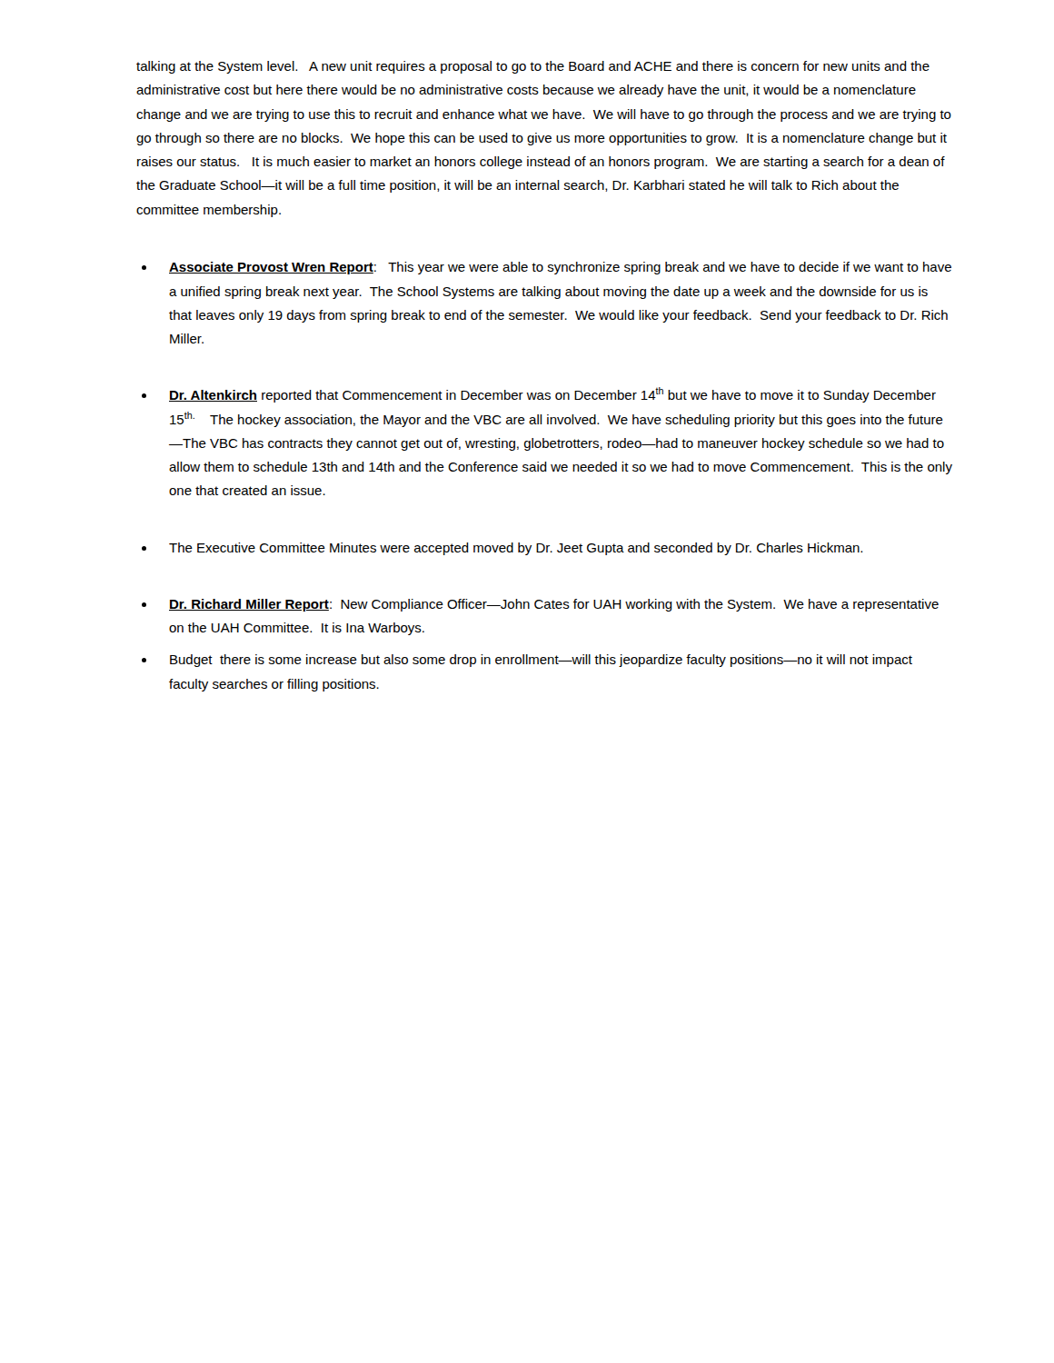talking at the System level. A new unit requires a proposal to go to the Board and ACHE and there is concern for new units and the administrative cost but here there would be no administrative costs because we already have the unit, it would be a nomenclature change and we are trying to use this to recruit and enhance what we have. We will have to go through the process and we are trying to go through so there are no blocks. We hope this can be used to give us more opportunities to grow. It is a nomenclature change but it raises our status. It is much easier to market an honors college instead of an honors program. We are starting a search for a dean of the Graduate School—it will be a full time position, it will be an internal search, Dr. Karbhari stated he will talk to Rich about the committee membership.
Associate Provost Wren Report: This year we were able to synchronize spring break and we have to decide if we want to have a unified spring break next year. The School Systems are talking about moving the date up a week and the downside for us is that leaves only 19 days from spring break to end of the semester. We would like your feedback. Send your feedback to Dr. Rich Miller.
Dr. Altenkirch reported that Commencement in December was on December 14th but we have to move it to Sunday December 15th. The hockey association, the Mayor and the VBC are all involved. We have scheduling priority but this goes into the future—The VBC has contracts they cannot get out of, wresting, globetrotters, rodeo—had to maneuver hockey schedule so we had to allow them to schedule 13th and 14th and the Conference said we needed it so we had to move Commencement. This is the only one that created an issue.
The Executive Committee Minutes were accepted moved by Dr. Jeet Gupta and seconded by Dr. Charles Hickman.
Dr. Richard Miller Report: New Compliance Officer—John Cates for UAH working with the System. We have a representative on the UAH Committee. It is Ina Warboys.
Budget there is some increase but also some drop in enrollment—will this jeopardize faculty positions—no it will not impact faculty searches or filling positions.